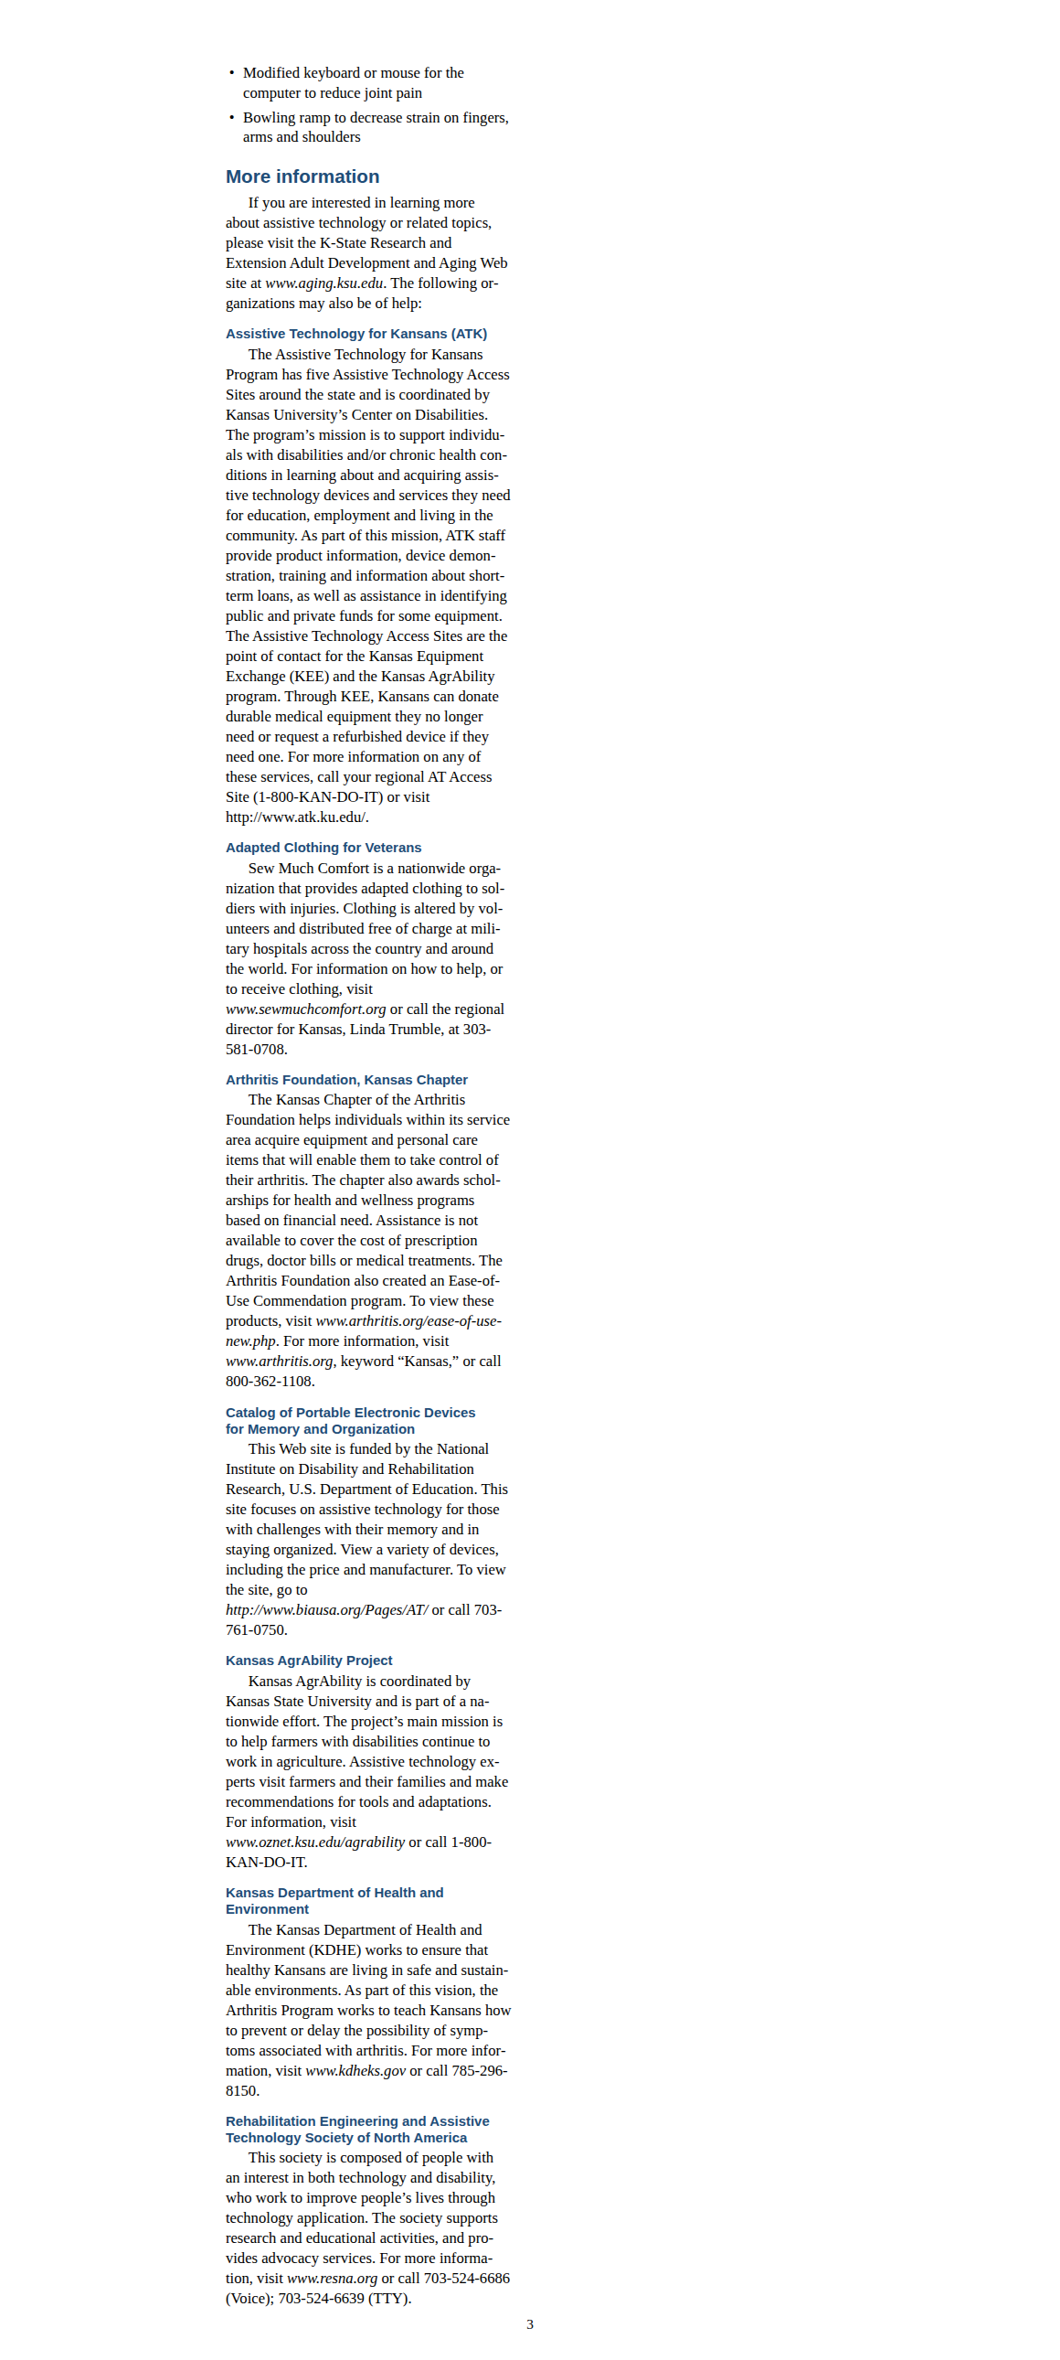Modified keyboard or mouse for the computer to reduce joint pain
Bowling ramp to decrease strain on fingers, arms and shoulders
More information
If you are interested in learning more about assistive technology or related topics, please visit the K-State Research and Extension Adult Development and Aging Web site at www.aging.ksu.edu. The following organizations may also be of help:
Assistive Technology for Kansans (ATK)
The Assistive Technology for Kansans Program has five Assistive Technology Access Sites around the state and is coordinated by Kansas University’s Center on Disabilities. The program’s mission is to support individuals with disabilities and/or chronic health conditions in learning about and acquiring assistive technology devices and services they need for education, employment and living in the community. As part of this mission, ATK staff provide product information, device demonstration, training and information about short-term loans, as well as assistance in identifying public and private funds for some equipment. The Assistive Technology Access Sites are the point of contact for the Kansas Equipment Exchange (KEE) and the Kansas AgrAbility program. Through KEE, Kansans can donate durable medical equipment they no longer need or request a refurbished device if they need one. For more information on any of these services, call your regional AT Access Site (1-800-KAN-DO-IT) or visit http://www.atk.ku.edu/.
Adapted Clothing for Veterans
Sew Much Comfort is a nationwide organization that provides adapted clothing to soldiers with injuries. Clothing is altered by volunteers and distributed free of charge at military hospitals across the country and around the world. For information on how to help, or to receive clothing, visit www.sewmuchcomfort.org or call the regional director for Kansas, Linda Trumble, at 303-581-0708.
Arthritis Foundation, Kansas Chapter
The Kansas Chapter of the Arthritis Foundation helps individuals within its service area acquire equipment and personal care items that will enable them to take control of their arthritis. The chapter also awards scholarships for health and wellness programs based on financial need. Assistance is not available to cover the cost of prescription drugs, doctor bills or medical treatments. The Arthritis Foundation also created an Ease-of-Use Commendation program. To view these products, visit www.arthritis.org/ease-of-use-new.php. For more information, visit www.arthritis.org, keyword “Kansas,” or call 800-362-1108.
Catalog of Portable Electronic Devices
for Memory and Organization
This Web site is funded by the National Institute on Disability and Rehabilitation Research, U.S. Department of Education. This site focuses on assistive technology for those with challenges with their memory and in staying organized. View a variety of devices, including the price and manufacturer. To view the site, go to http://www.biausa.org/Pages/AT/ or call 703-761-0750.
Kansas AgrAbility Project
Kansas AgrAbility is coordinated by Kansas State University and is part of a nationwide effort. The project’s main mission is to help farmers with disabilities continue to work in agriculture. Assistive technology experts visit farmers and their families and make recommendations for tools and adaptations. For information, visit www.oznet.ksu.edu/agrability or call 1-800-KAN-DO-IT.
Kansas Department of Health and Environment
The Kansas Department of Health and Environment (KDHE) works to ensure that healthy Kansans are living in safe and sustainable environments. As part of this vision, the Arthritis Program works to teach Kansans how to prevent or delay the possibility of symptoms associated with arthritis. For more information, visit www.kdheks.gov or call 785-296-8150.
Rehabilitation Engineering and Assistive
Technology Society of North America
This society is composed of people with an interest in both technology and disability, who work to improve people’s lives through technology application. The society supports research and educational activities, and provides advocacy services. For more information, visit www.resna.org or call 703-524-6686 (Voice); 703-524-6639 (TTY).
3